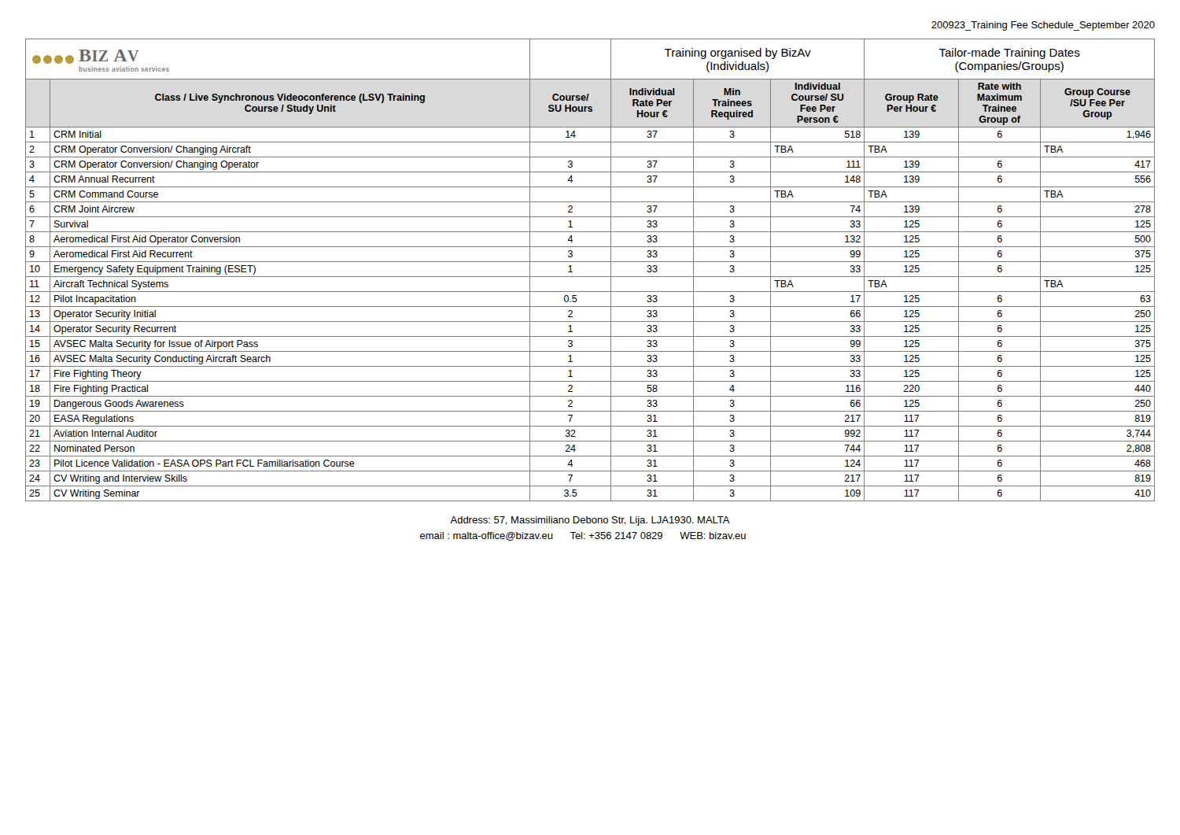200923_Training Fee Schedule_September 2020
| B IZ A V business aviation services | | Training organised by BizAv (Individuals) | Tailor-made Training Dates (Companies/Groups) |
| --- | --- | --- | --- |
| | Class / Live Synchronous Videoconference (LSV) Training Course / Study Unit | Course/ SU Hours | Individual Rate Per Hour € | Min Trainees Required | Individual Course/ SU Fee Per Person € | Group Rate Per Hour € | Rate with Maximum Trainee Group of | Group Course /SU Fee Per Group |
| 1 | CRM Initial | 14 | 37 | 3 | 518 | 139 | 6 | 1,946 |
| 2 | CRM Operator Conversion/ Changing Aircraft | | | | TBA | TBA | | TBA |
| 3 | CRM Operator Conversion/ Changing Operator | 3 | 37 | 3 | 111 | 139 | 6 | 417 |
| 4 | CRM Annual Recurrent | 4 | 37 | 3 | 148 | 139 | 6 | 556 |
| 5 | CRM Command Course | | | | TBA | TBA | | TBA |
| 6 | CRM Joint Aircrew | 2 | 37 | 3 | 74 | 139 | 6 | 278 |
| 7 | Survival | 1 | 33 | 3 | 33 | 125 | 6 | 125 |
| 8 | Aeromedical First Aid Operator Conversion | 4 | 33 | 3 | 132 | 125 | 6 | 500 |
| 9 | Aeromedical First Aid Recurrent | 3 | 33 | 3 | 99 | 125 | 6 | 375 |
| 10 | Emergency Safety Equipment Training (ESET) | 1 | 33 | 3 | 33 | 125 | 6 | 125 |
| 11 | Aircraft Technical Systems | | | | TBA | TBA | | TBA |
| 12 | Pilot Incapacitation | 0.5 | 33 | 3 | 17 | 125 | 6 | 63 |
| 13 | Operator Security Initial | 2 | 33 | 3 | 66 | 125 | 6 | 250 |
| 14 | Operator Security Recurrent | 1 | 33 | 3 | 33 | 125 | 6 | 125 |
| 15 | AVSEC Malta Security for Issue of Airport Pass | 3 | 33 | 3 | 99 | 125 | 6 | 375 |
| 16 | AVSEC Malta Security Conducting Aircraft Search | 1 | 33 | 3 | 33 | 125 | 6 | 125 |
| 17 | Fire Fighting Theory | 1 | 33 | 3 | 33 | 125 | 6 | 125 |
| 18 | Fire Fighting Practical | 2 | 58 | 4 | 116 | 220 | 6 | 440 |
| 19 | Dangerous Goods Awareness | 2 | 33 | 3 | 66 | 125 | 6 | 250 |
| 20 | EASA Regulations | 7 | 31 | 3 | 217 | 117 | 6 | 819 |
| 21 | Aviation Internal Auditor | 32 | 31 | 3 | 992 | 117 | 6 | 3,744 |
| 22 | Nominated Person | 24 | 31 | 3 | 744 | 117 | 6 | 2,808 |
| 23 | Pilot Licence Validation - EASA OPS Part FCL Familiarisation Course | 4 | 31 | 3 | 124 | 117 | 6 | 468 |
| 24 | CV Writing and Interview Skills | 7 | 31 | 3 | 217 | 117 | 6 | 819 |
| 25 | CV Writing Seminar | 3.5 | 31 | 3 | 109 | 117 | 6 | 410 |
Address: 57, Massimiliano Debono Str, Lija. LJA1930. MALTA
email : malta-office@bizav.eu Tel: +356 2147 0829 WEB: bizav.eu